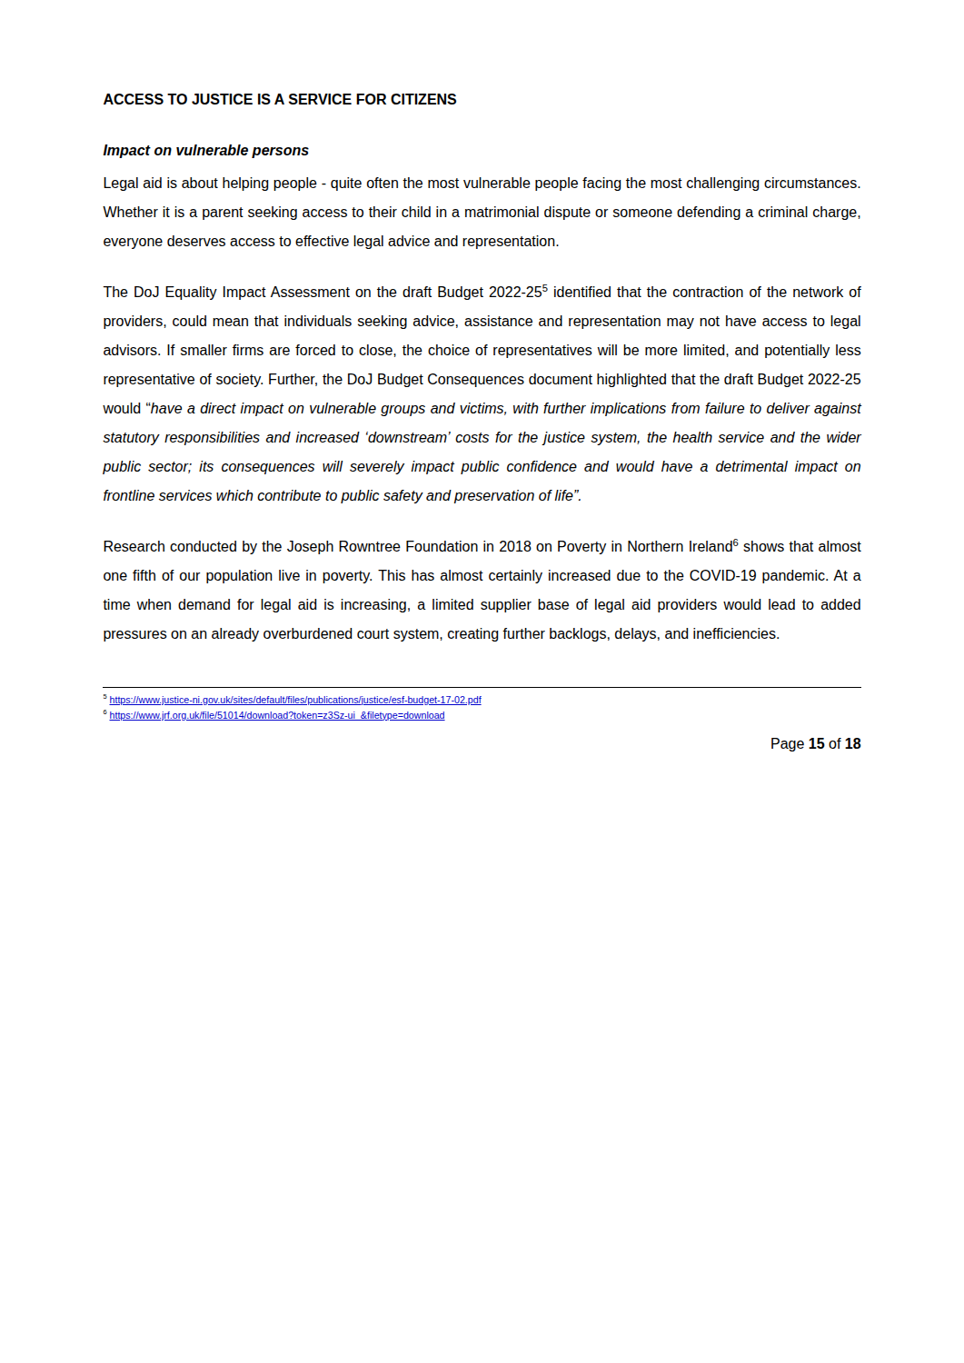Access to Justice is a Service for Citizens
Impact on vulnerable persons
Legal aid is about helping people - quite often the most vulnerable people facing the most challenging circumstances. Whether it is a parent seeking access to their child in a matrimonial dispute or someone defending a criminal charge, everyone deserves access to effective legal advice and representation.
The DoJ Equality Impact Assessment on the draft Budget 2022-255 identified that the contraction of the network of providers, could mean that individuals seeking advice, assistance and representation may not have access to legal advisors. If smaller firms are forced to close, the choice of representatives will be more limited, and potentially less representative of society. Further, the DoJ Budget Consequences document highlighted that the draft Budget 2022-25 would “have a direct impact on vulnerable groups and victims, with further implications from failure to deliver against statutory responsibilities and increased ‘downstream’ costs for the justice system, the health service and the wider public sector; its consequences will severely impact public confidence and would have a detrimental impact on frontline services which contribute to public safety and preservation of life”.
Research conducted by the Joseph Rowntree Foundation in 2018 on Poverty in Northern Ireland6 shows that almost one fifth of our population live in poverty. This has almost certainly increased due to the COVID-19 pandemic. At a time when demand for legal aid is increasing, a limited supplier base of legal aid providers would lead to added pressures on an already overburdened court system, creating further backlogs, delays, and inefficiencies.
5 https://www.justice-ni.gov.uk/sites/default/files/publications/justice/esf-budget-17-02.pdf
6 https://www.jrf.org.uk/file/51014/download?token=z3Sz-ui_&filetype=download
Page 15 of 18